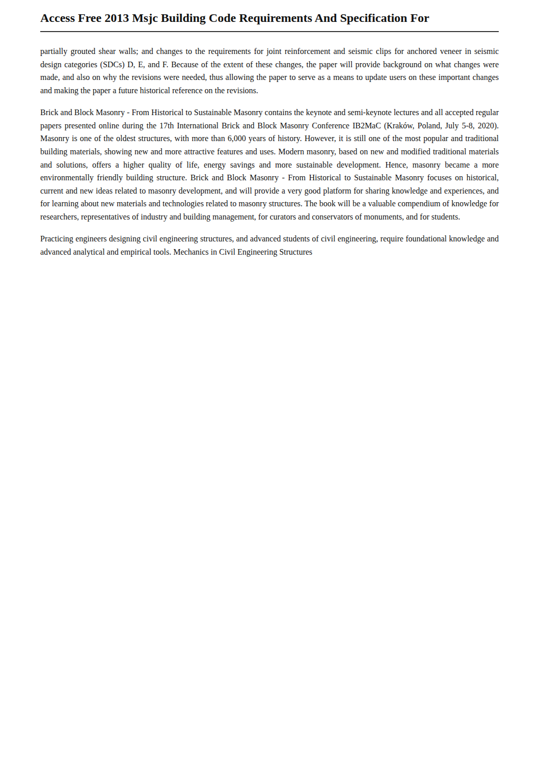Access Free 2013 Msjc Building Code Requirements And Specification For
partially grouted shear walls; and changes to the requirements for joint reinforcement and seismic clips for anchored veneer in seismic design categories (SDCs) D, E, and F. Because of the extent of these changes, the paper will provide background on what changes were made, and also on why the revisions were needed, thus allowing the paper to serve as a means to update users on these important changes and making the paper a future historical reference on the revisions.
Brick and Block Masonry - From Historical to Sustainable Masonry contains the keynote and semi-keynote lectures and all accepted regular papers presented online during the 17th International Brick and Block Masonry Conference IB2MaC (Kraków, Poland, July 5-8, 2020). Masonry is one of the oldest structures, with more than 6,000 years of history. However, it is still one of the most popular and traditional building materials, showing new and more attractive features and uses. Modern masonry, based on new and modified traditional materials and solutions, offers a higher quality of life, energy savings and more sustainable development. Hence, masonry became a more environmentally friendly building structure. Brick and Block Masonry - From Historical to Sustainable Masonry focuses on historical, current and new ideas related to masonry development, and will provide a very good platform for sharing knowledge and experiences, and for learning about new materials and technologies related to masonry structures. The book will be a valuable compendium of knowledge for researchers, representatives of industry and building management, for curators and conservators of monuments, and for students.
Practicing engineers designing civil engineering structures, and advanced students of civil engineering, require foundational knowledge and advanced analytical and empirical tools. Mechanics in Civil Engineering Structures